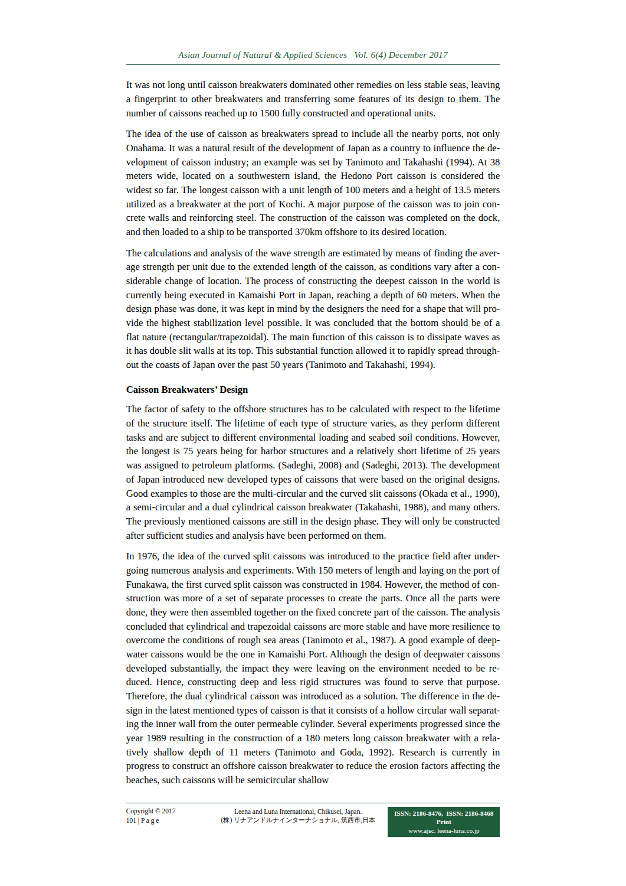Asian Journal of Natural & Applied Sciences Vol. 6(4) December 2017
It was not long until caisson breakwaters dominated other remedies on less stable seas, leaving a fingerprint to other breakwaters and transferring some features of its design to them. The number of caissons reached up to 1500 fully constructed and operational units.
The idea of the use of caisson as breakwaters spread to include all the nearby ports, not only Onahama. It was a natural result of the development of Japan as a country to influence the development of caisson industry; an example was set by Tanimoto and Takahashi (1994). At 38 meters wide, located on a southwestern island, the Hedono Port caisson is considered the widest so far. The longest caisson with a unit length of 100 meters and a height of 13.5 meters utilized as a breakwater at the port of Kochi. A major purpose of the caisson was to join concrete walls and reinforcing steel. The construction of the caisson was completed on the dock, and then loaded to a ship to be transported 370km offshore to its desired location.
The calculations and analysis of the wave strength are estimated by means of finding the average strength per unit due to the extended length of the caisson, as conditions vary after a considerable change of location. The process of constructing the deepest caisson in the world is currently being executed in Kamaishi Port in Japan, reaching a depth of 60 meters. When the design phase was done, it was kept in mind by the designers the need for a shape that will provide the highest stabilization level possible. It was concluded that the bottom should be of a flat nature (rectangular/trapezoidal). The main function of this caisson is to dissipate waves as it has double slit walls at its top. This substantial function allowed it to rapidly spread throughout the coasts of Japan over the past 50 years (Tanimoto and Takahashi, 1994).
Caisson Breakwaters’ Design
The factor of safety to the offshore structures has to be calculated with respect to the lifetime of the structure itself. The lifetime of each type of structure varies, as they perform different tasks and are subject to different environmental loading and seabed soil conditions. However, the longest is 75 years being for harbor structures and a relatively short lifetime of 25 years was assigned to petroleum platforms. (Sadeghi, 2008) and (Sadeghi, 2013). The development of Japan introduced new developed types of caissons that were based on the original designs. Good examples to those are the multi-circular and the curved slit caissons (Okada et al., 1990), a semi-circular and a dual cylindrical caisson breakwater (Takahashi, 1988), and many others. The previously mentioned caissons are still in the design phase. They will only be constructed after sufficient studies and analysis have been performed on them.
In 1976, the idea of the curved split caissons was introduced to the practice field after undergoing numerous analysis and experiments. With 150 meters of length and laying on the port of Funakawa, the first curved split caisson was constructed in 1984. However, the method of construction was more of a set of separate processes to create the parts. Once all the parts were done, they were then assembled together on the fixed concrete part of the caisson. The analysis concluded that cylindrical and trapezoidal caissons are more stable and have more resilience to overcome the conditions of rough sea areas (Tanimoto et al., 1987). A good example of deepwater caissons would be the one in Kamaishi Port. Although the design of deepwater caissons developed substantially, the impact they were leaving on the environment needed to be reduced. Hence, constructing deep and less rigid structures was found to serve that purpose. Therefore, the dual cylindrical caisson was introduced as a solution. The difference in the design in the latest mentioned types of caisson is that it consists of a hollow circular wall separating the inner wall from the outer permeable cylinder. Several experiments progressed since the year 1989 resulting in the construction of a 180 meters long caisson breakwater with a relatively shallow depth of 11 meters (Tanimoto and Goda, 1992). Research is currently in progress to construct an offshore caisson breakwater to reduce the erosion factors affecting the beaches, such caissons will be semicircular shallow
Copyright © 2017
101 | P a g e
Leena and Luna International, Chikusei, Japan.
(株) リナアンドルナインターナショナル, 筑西市,日本
ISSN: 2186-8476, ISSN: 2186-8468 Print
www.ajsc. leena-luna.co.jp